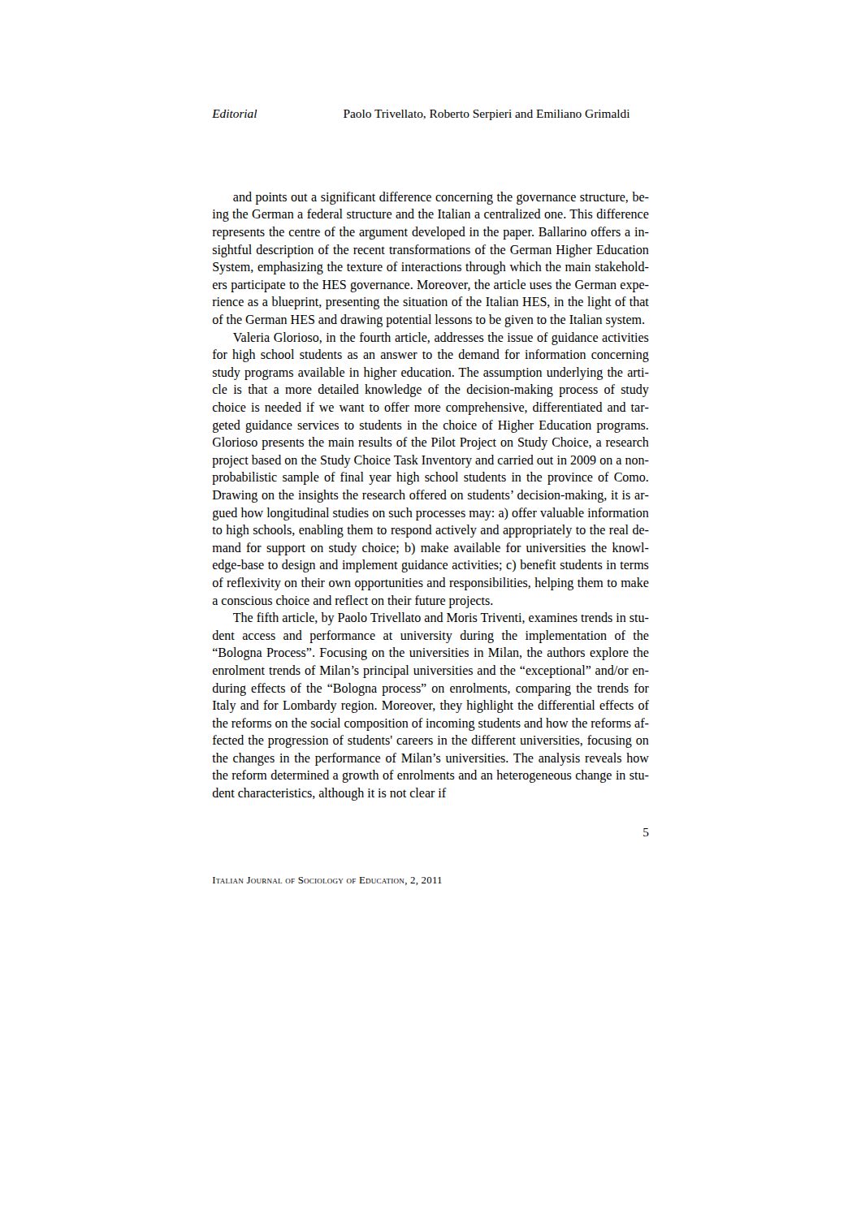Editorial
Paolo Trivellato, Roberto Serpieri and Emiliano Grimaldi
and points out a significant difference concerning the governance structure, being the German a federal structure and the Italian a centralized one. This difference represents the centre of the argument developed in the paper. Ballarino offers a insightful description of the recent transformations of the German Higher Education System, emphasizing the texture of interactions through which the main stakeholders participate to the HES governance. Moreover, the article uses the German experience as a blueprint, presenting the situation of the Italian HES, in the light of that of the German HES and drawing potential lessons to be given to the Italian system.
Valeria Glorioso, in the fourth article, addresses the issue of guidance activities for high school students as an answer to the demand for information concerning study programs available in higher education. The assumption underlying the article is that a more detailed knowledge of the decision-making process of study choice is needed if we want to offer more comprehensive, differentiated and targeted guidance services to students in the choice of Higher Education programs. Glorioso presents the main results of the Pilot Project on Study Choice, a research project based on the Study Choice Task Inventory and carried out in 2009 on a non-probabilistic sample of final year high school students in the province of Como. Drawing on the insights the research offered on students’ decision-making, it is argued how longitudinal studies on such processes may: a) offer valuable information to high schools, enabling them to respond actively and appropriately to the real demand for support on study choice; b) make available for universities the knowledge-base to design and implement guidance activities; c) benefit students in terms of reflexivity on their own opportunities and responsibilities, helping them to make a conscious choice and reflect on their future projects.
The fifth article, by Paolo Trivellato and Moris Triventi, examines trends in student access and performance at university during the implementation of the “Bologna Process”. Focusing on the universities in Milan, the authors explore the enrolment trends of Milan’s principal universities and the “exceptional” and/or enduring effects of the “Bologna process” on enrolments, comparing the trends for Italy and for Lombardy region. Moreover, they highlight the differential effects of the reforms on the social composition of incoming students and how the reforms affected the progression of students' careers in the different universities, focusing on the changes in the performance of Milan’s universities. The analysis reveals how the reform determined a growth of enrolments and an heterogeneous change in student characteristics, although it is not clear if
5
Italian Journal of Sociology of Education, 2, 2011